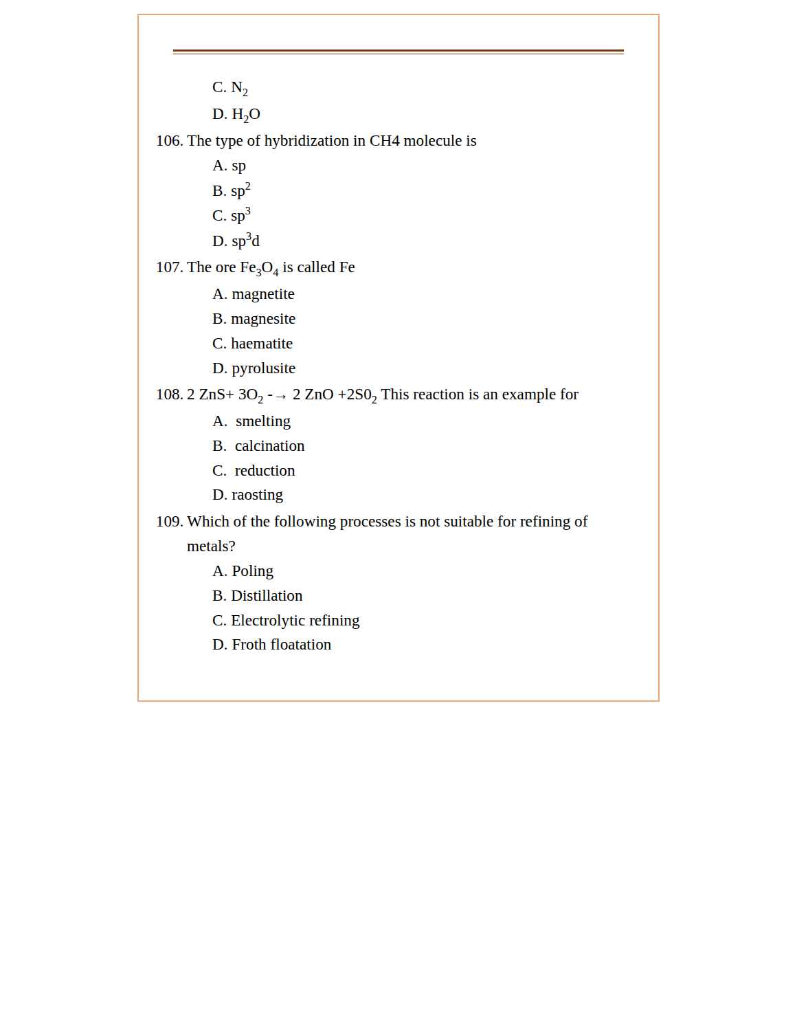C. N2
D. H2O
The type of hybridization in CH4 molecule is
A. sp
B. sp2
C. sp3
D. sp3d
The ore Fe3O4 is called Fe
A. magnetite
B. magnesite
C. haematite
D. pyrolusite
2 ZnS+ 3O2 -→ 2 ZnO +2S02 This reaction is an example for
A. smelting
B. calcination
C. reduction
D. raosting
Which of the following processes is not suitable for refining of metals?
A. Poling
B. Distillation
C. Electrolytic refining
D. Froth floatation